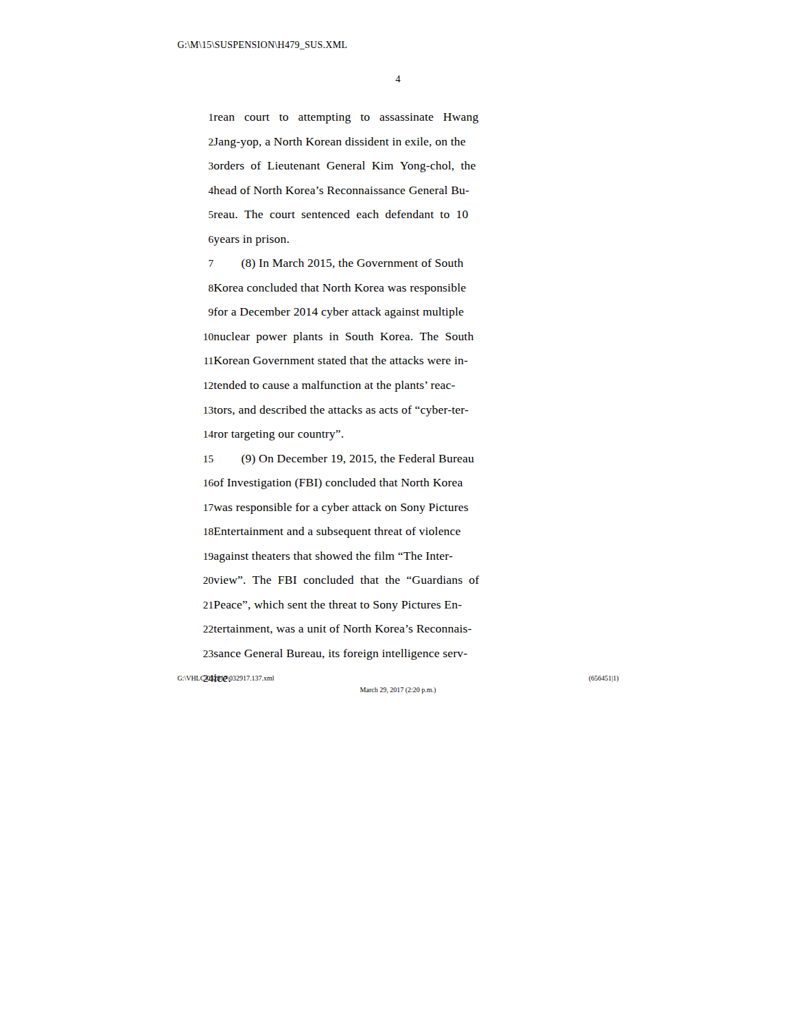G:\M\15\SUSPENSION\H479_SUS.XML
4
| 1 | rean court to attempting to assassinate Hwang |
| 2 | Jang-yop, a North Korean dissident in exile, on the |
| 3 | orders of Lieutenant General Kim Yong-chol, the |
| 4 | head of North Korea’s Reconnaissance General Bu- |
| 5 | reau. The court sentenced each defendant to 10 |
| 6 | years in prison. |
| 7 | (8) In March 2015, the Government of South |
| 8 | Korea concluded that North Korea was responsible |
| 9 | for a December 2014 cyber attack against multiple |
| 10 | nuclear power plants in South Korea. The South |
| 11 | Korean Government stated that the attacks were in- |
| 12 | tended to cause a malfunction at the plants’ reac- |
| 13 | tors, and described the attacks as acts of “cyber-ter- |
| 14 | ror targeting our country”. |
| 15 | (9) On December 19, 2015, the Federal Bureau |
| 16 | of Investigation (FBI) concluded that North Korea |
| 17 | was responsible for a cyber attack on Sony Pictures |
| 18 | Entertainment and a subsequent threat of violence |
| 19 | against theaters that showed the film “The Inter- |
| 20 | view”. The FBI concluded that the “Guardians of |
| 21 | Peace”, which sent the threat to Sony Pictures En- |
| 22 | tertainment, was a unit of North Korea’s Reconnais- |
| 23 | sance General Bureau, its foreign intelligence serv- |
| 24 | ice. |
G:\VHLC\032917\032917.137.xml
(656451|1)
March 29, 2017 (2:20 p.m.)